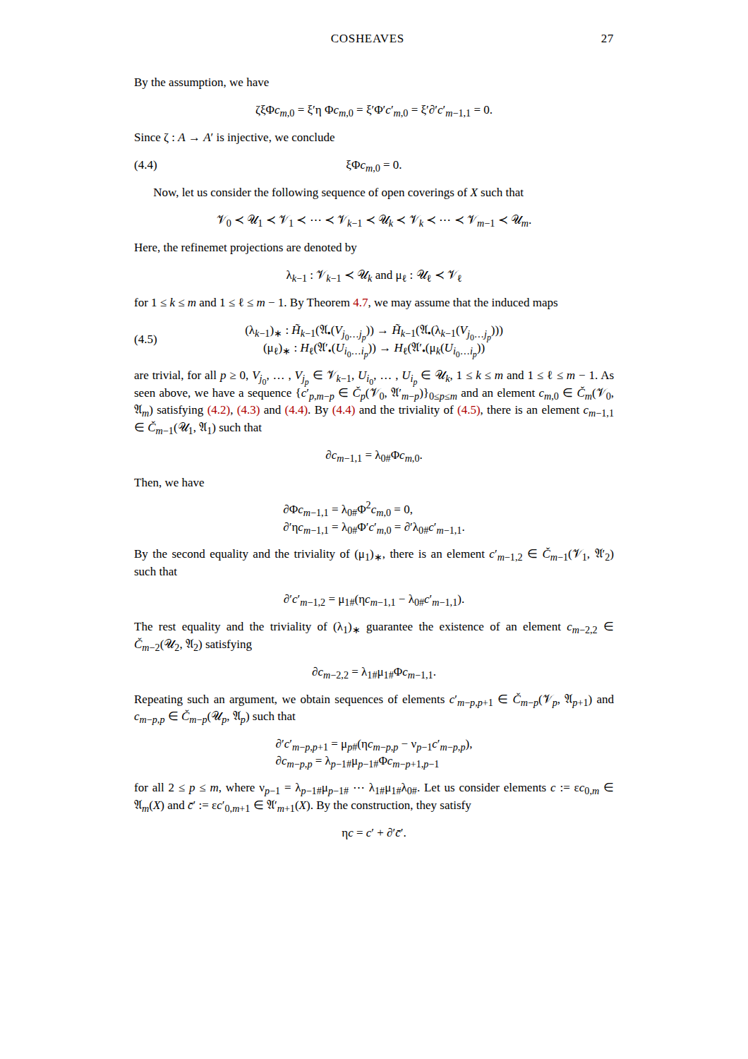COSHEAVES 27
By the assumption, we have
ζξΦcm,0 = ξ′η Φcm,0 = ξ′Φ′c′m,0 = ξ′∂′c′m−1,1 = 0.
Since ζ : A → A′ is injective, we conclude
(4.4) ξΦcm,0 = 0.
Now, let us consider the following sequence of open coverings of X such that
𝒱0 ≺ 𝒰1 ≺ 𝒱1 ≺ ⋯ ≺ 𝒱k−1 ≺ 𝒰k ≺ 𝒱k ≺ ⋯ ≺ 𝒱m−1 ≺ 𝒰m.
Here, the refinemet projections are denoted by
λk−1 : 𝒱k−1 ≺ 𝒰k and μℓ : 𝒰ℓ ≺ 𝒱ℓ
for 1 ≤ k ≤ m and 1 ≤ ℓ ≤ m − 1. By Theorem 4.7, we may assume that the induced maps
(4.5) (λk−1)∗ : H̃k−1(𝔄•(Vj0…jp)) → H̃k−1(𝔄•(λk−1(Vj0…jp))) (μℓ)∗ : Hℓ(𝔄′•(Ui0…ip)) → Hℓ(𝔄′•(μk(Ui0…ip))
are trivial, for all p ≥ 0, Vj0, … , Vjp ∈ 𝒱k−1, Ui0, … , Uip ∈ 𝒰k, 1 ≤ k ≤ m and 1 ≤ ℓ ≤ m − 1. As seen above, we have a sequence {c′p,m−p ∈ Čp(𝒱0, 𝔄′m−p)}0≤p≤m and an element cm,0 ∈ Čm(𝒱0, 𝔄m) satisfying (4.2), (4.3) and (4.4). By (4.4) and the triviality of (4.5), there is an element cm−1,1 ∈ Čm−1(𝒰1, 𝔄1) such that
∂cm−1,1 = λ0#Φcm,0.
Then, we have
∂Φcm−1,1 = λ0#Φ2cm,0 = 0, ∂′ηcm−1,1 = λ0#Φ′c′m,0 = ∂′λ0#c′m−1,1.
By the second equality and the triviality of (μ1)∗, there is an element c′m−1,2 ∈ Čm−1(𝒱1, 𝔄′2) such that
∂′c′m−1,2 = μ1#(ηcm−1,1 − λ0#c′m−1,1).
The rest equality and the triviality of (λ1)∗ guarantee the existence of an element cm−2,2 ∈ Čm−2(𝒰2, 𝔄2) satisfying
∂cm−2,2 = λ1#μ1#Φcm−1,1.
Repeating such an argument, we obtain sequences of elements c′m−p,p+1 ∈ Čm−p(𝒱p, 𝔄p+1) and cm−p,p ∈ Čm−p(𝒰p, 𝔄p) such that
∂′c′m−p,p+1 = μp#(ηcm−p,p − νp−1c′m−p,p), ∂cm−p,p = λp−1#μp−1#Φcm−p+1,p−1
for all 2 ≤ p ≤ m, where νp−1 = λp−1#μp−1# ⋯ λ1#μ1#λ0#. Let us consider elements c := εc0,m ∈ 𝔄m(X) and c̄′ := εc′0,m+1 ∈ 𝔄′m+1(X). By the construction, they satisfy
ηc = c′ + ∂′c̄′.